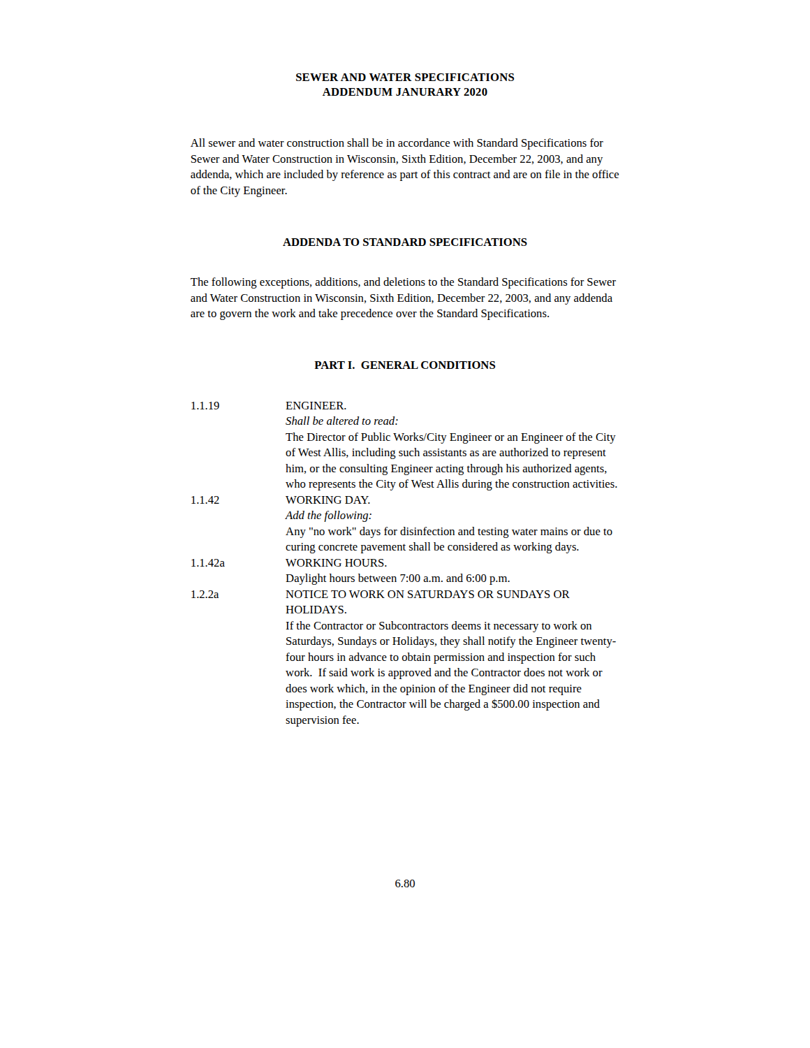SEWER AND WATER SPECIFICATIONS ADDENDUM JANURARY 2020
All sewer and water construction shall be in accordance with Standard Specifications for Sewer and Water Construction in Wisconsin, Sixth Edition, December 22, 2003, and any addenda, which are included by reference as part of this contract and are on file in the office of the City Engineer.
ADDENDA TO STANDARD SPECIFICATIONS
The following exceptions, additions, and deletions to the Standard Specifications for Sewer and Water Construction in Wisconsin, Sixth Edition, December 22, 2003, and any addenda are to govern the work and take precedence over the Standard Specifications.
PART I. GENERAL CONDITIONS
| 1.1.19 | ENGINEER. Shall be altered to read: The Director of Public Works/City Engineer or an Engineer of the City of West Allis, including such assistants as are authorized to represent him, or the consulting Engineer acting through his authorized agents, who represents the City of West Allis during the construction activities. |
| 1.1.42 | WORKING DAY. Add the following: Any "no work" days for disinfection and testing water mains or due to curing concrete pavement shall be considered as working days. |
| 1.1.42a | WORKING HOURS. Daylight hours between 7:00 a.m. and 6:00 p.m. |
| 1.2.2a | NOTICE TO WORK ON SATURDAYS OR SUNDAYS OR HOLIDAYS. If the Contractor or Subcontractors deems it necessary to work on Saturdays, Sundays or Holidays, they shall notify the Engineer twenty-four hours in advance to obtain permission and inspection for such work. If said work is approved and the Contractor does not work or does work which, in the opinion of the Engineer did not require inspection, the Contractor will be charged a $500.00 inspection and supervision fee. |
6.80